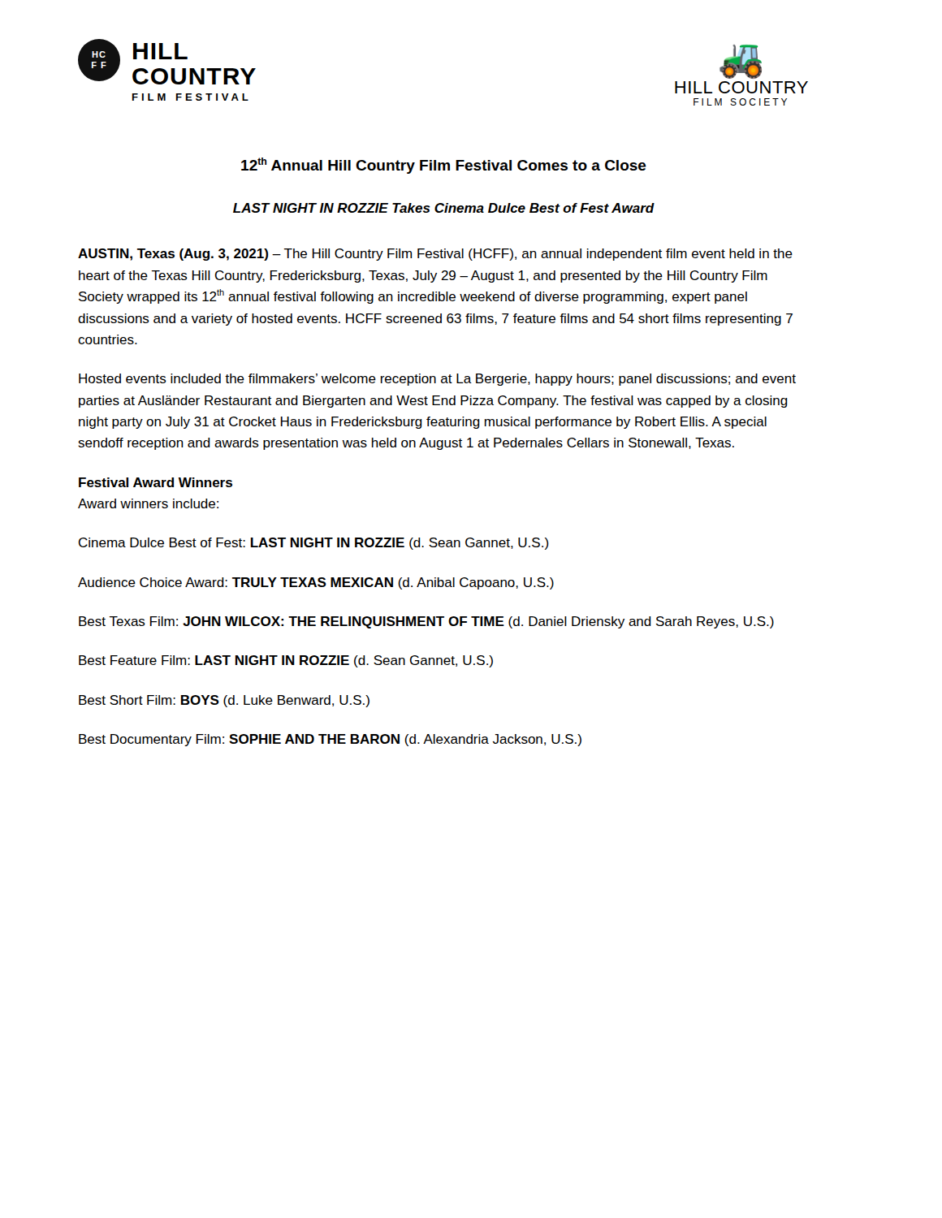HC
F F
HILL
COUNTRY FILM FESTIVAL
🚜
HILL COUNTRY
FILM SOCIETY
12th Annual Hill Country Film Festival Comes to a Close
LAST NIGHT IN ROZZIE Takes Cinema Dulce Best of Fest Award
AUSTIN, Texas (Aug. 3, 2021) – The Hill Country Film Festival (HCFF), an annual independent film event held in the heart of the Texas Hill Country, Fredericksburg, Texas, July 29 – August 1, and presented by the Hill Country Film Society wrapped its 12th annual festival following an incredible weekend of diverse programming, expert panel discussions and a variety of hosted events. HCFF screened 63 films, 7 feature films and 54 short films representing 7 countries.
Hosted events included the filmmakers’ welcome reception at La Bergerie, happy hours; panel discussions; and event parties at Ausländer Restaurant and Biergarten and West End Pizza Company. The festival was capped by a closing night party on July 31 at Crocket Haus in Fredericksburg featuring musical performance by Robert Ellis. A special sendoff reception and awards presentation was held on August 1 at Pedernales Cellars in Stonewall, Texas.
Festival Award Winners
Award winners include:
Cinema Dulce Best of Fest: LAST NIGHT IN ROZZIE (d. Sean Gannet, U.S.)
Audience Choice Award: TRULY TEXAS MEXICAN (d. Anibal Capoano, U.S.)
Best Texas Film: JOHN WILCOX: THE RELINQUISHMENT OF TIME (d. Daniel Driensky and Sarah Reyes, U.S.)
Best Feature Film: LAST NIGHT IN ROZZIE (d. Sean Gannet, U.S.)
Best Short Film: BOYS (d. Luke Benward, U.S.)
Best Documentary Film: SOPHIE AND THE BARON (d. Alexandria Jackson, U.S.)